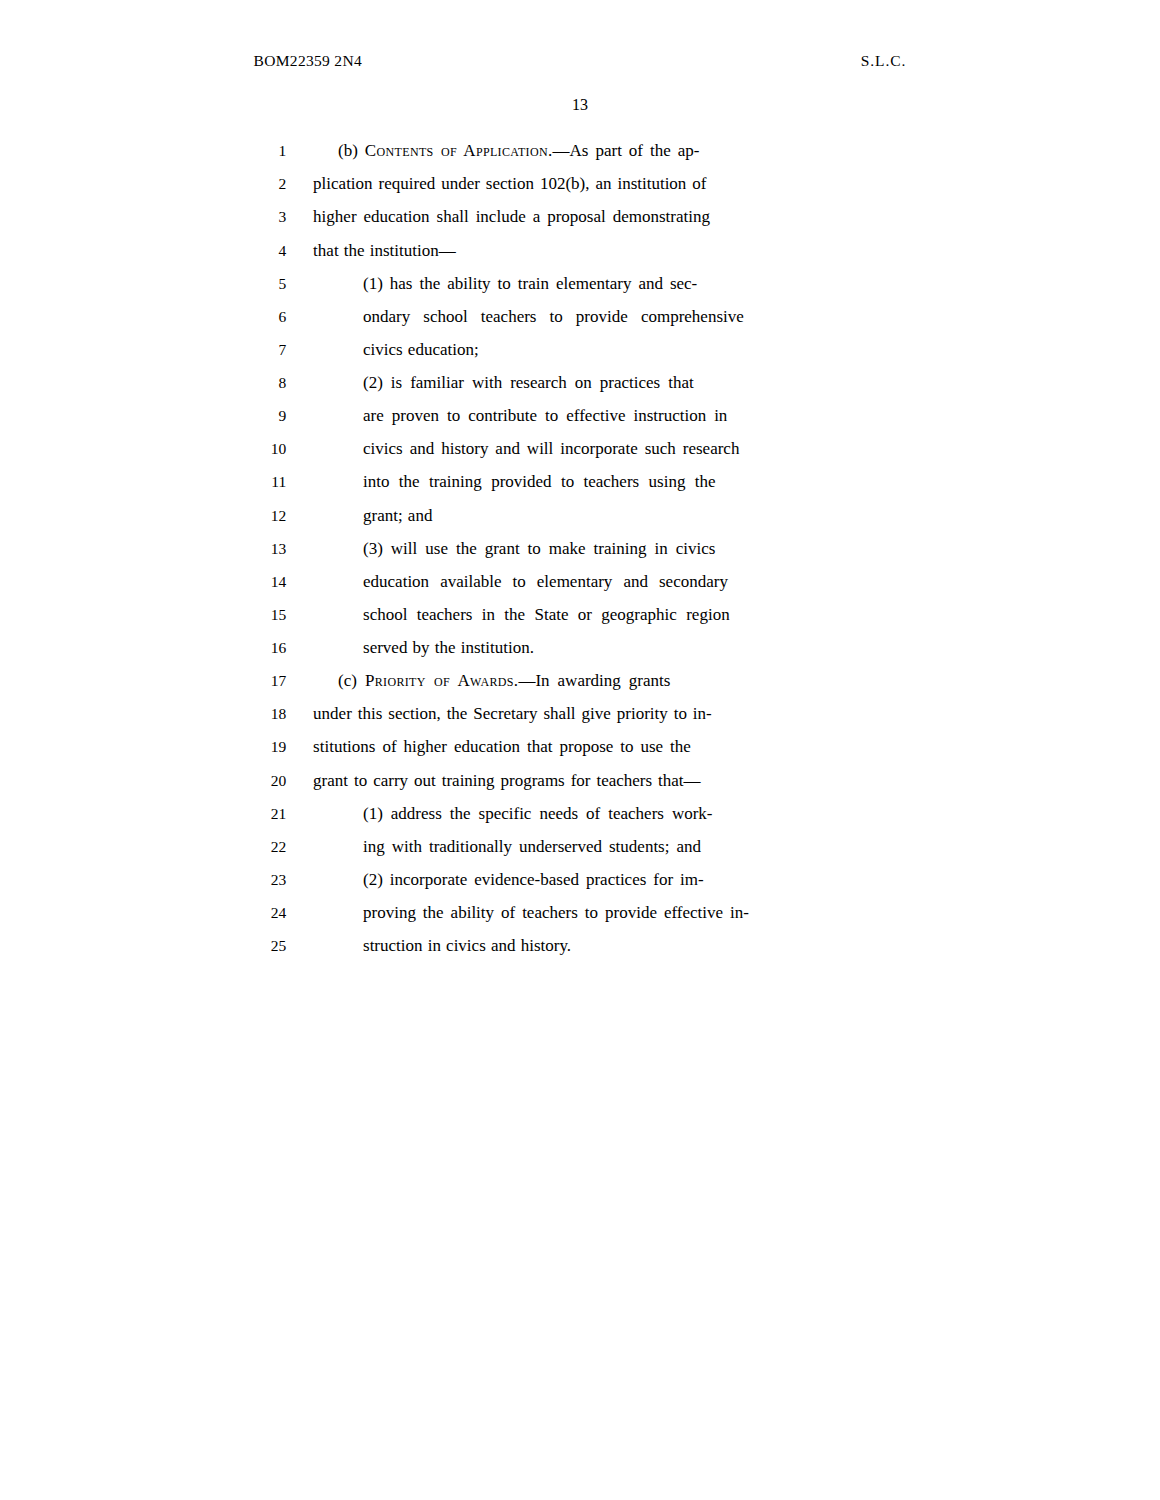BOM22359 2N4 S.L.C.
13
(b) Contents of Application.—As part of the ap-
plication required under section 102(b), an institution of
higher education shall include a proposal demonstrating
that the institution—
(1) has the ability to train elementary and sec-
ondary school teachers to provide comprehensive
civics education;
(2) is familiar with research on practices that
are proven to contribute to effective instruction in
civics and history and will incorporate such research
into the training provided to teachers using the
grant; and
(3) will use the grant to make training in civics
education available to elementary and secondary
school teachers in the State or geographic region
served by the institution.
(c) Priority of Awards.—In awarding grants
under this section, the Secretary shall give priority to in-
stitutions of higher education that propose to use the
grant to carry out training programs for teachers that—
(1) address the specific needs of teachers work-
ing with traditionally underserved students; and
(2) incorporate evidence-based practices for im-
proving the ability of teachers to provide effective in-
struction in civics and history.